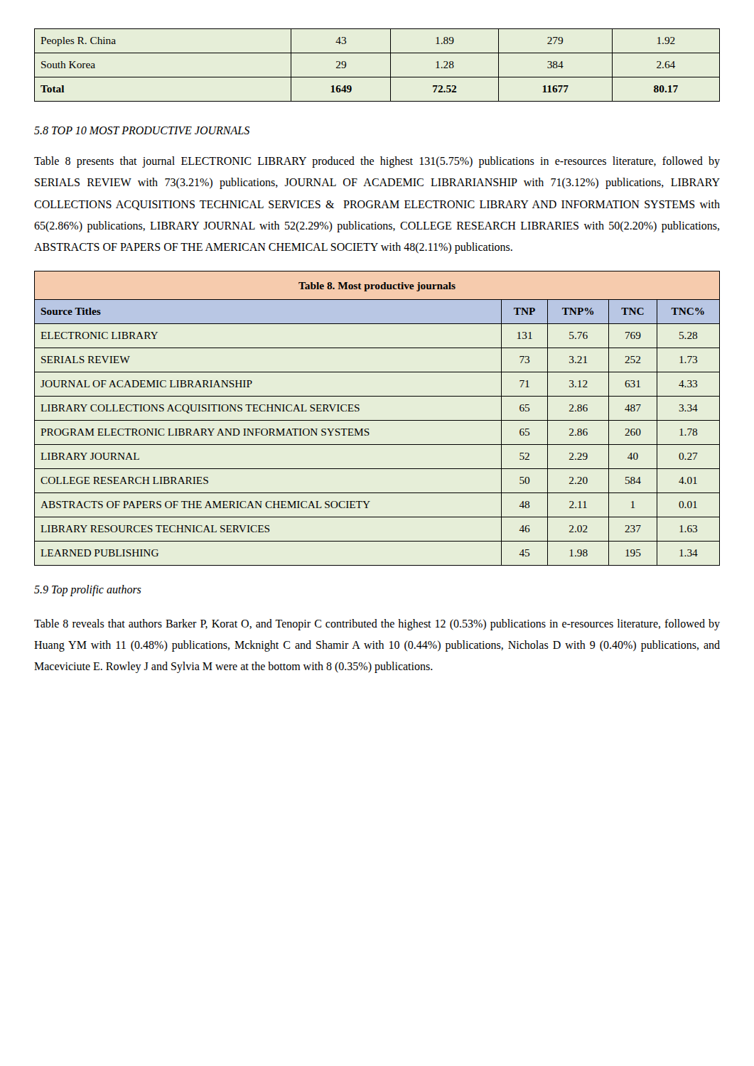| Peoples R. China | 43 | 1.89 | 279 | 1.92 |
| South Korea | 29 | 1.28 | 384 | 2.64 |
| Total | 1649 | 72.52 | 11677 | 80.17 |
5.8 TOP 10 MOST PRODUCTIVE JOURNALS
Table 8 presents that journal ELECTRONIC LIBRARY produced the highest 131(5.75%) publications in e-resources literature, followed by SERIALS REVIEW with 73(3.21%) publications, JOURNAL OF ACADEMIC LIBRARIANSHIP with 71(3.12%) publications, LIBRARY COLLECTIONS ACQUISITIONS TECHNICAL SERVICES & PROGRAM ELECTRONIC LIBRARY AND INFORMATION SYSTEMS with 65(2.86%) publications, LIBRARY JOURNAL with 52(2.29%) publications, COLLEGE RESEARCH LIBRARIES with 50(2.20%) publications, ABSTRACTS OF PAPERS OF THE AMERICAN CHEMICAL SOCIETY with 48(2.11%) publications.
Table 8. Most productive journals
| Source Titles | TNP | TNP% | TNC | TNC% |
| --- | --- | --- | --- | --- |
| ELECTRONIC LIBRARY | 131 | 5.76 | 769 | 5.28 |
| SERIALS REVIEW | 73 | 3.21 | 252 | 1.73 |
| JOURNAL OF ACADEMIC LIBRARIANSHIP | 71 | 3.12 | 631 | 4.33 |
| LIBRARY COLLECTIONS ACQUISITIONS TECHNICAL SERVICES | 65 | 2.86 | 487 | 3.34 |
| PROGRAM ELECTRONIC LIBRARY AND INFORMATION SYSTEMS | 65 | 2.86 | 260 | 1.78 |
| LIBRARY JOURNAL | 52 | 2.29 | 40 | 0.27 |
| COLLEGE RESEARCH LIBRARIES | 50 | 2.20 | 584 | 4.01 |
| ABSTRACTS OF PAPERS OF THE AMERICAN CHEMICAL SOCIETY | 48 | 2.11 | 1 | 0.01 |
| LIBRARY RESOURCES TECHNICAL SERVICES | 46 | 2.02 | 237 | 1.63 |
| LEARNED PUBLISHING | 45 | 1.98 | 195 | 1.34 |
5.9 Top prolific authors
Table 8 reveals that authors Barker P, Korat O, and Tenopir C contributed the highest 12 (0.53%) publications in e-resources literature, followed by Huang YM with 11 (0.48%) publications, Mcknight C and Shamir A with 10 (0.44%) publications, Nicholas D with 9 (0.40%) publications, and Maceviciute E. Rowley J and Sylvia M were at the bottom with 8 (0.35%) publications.